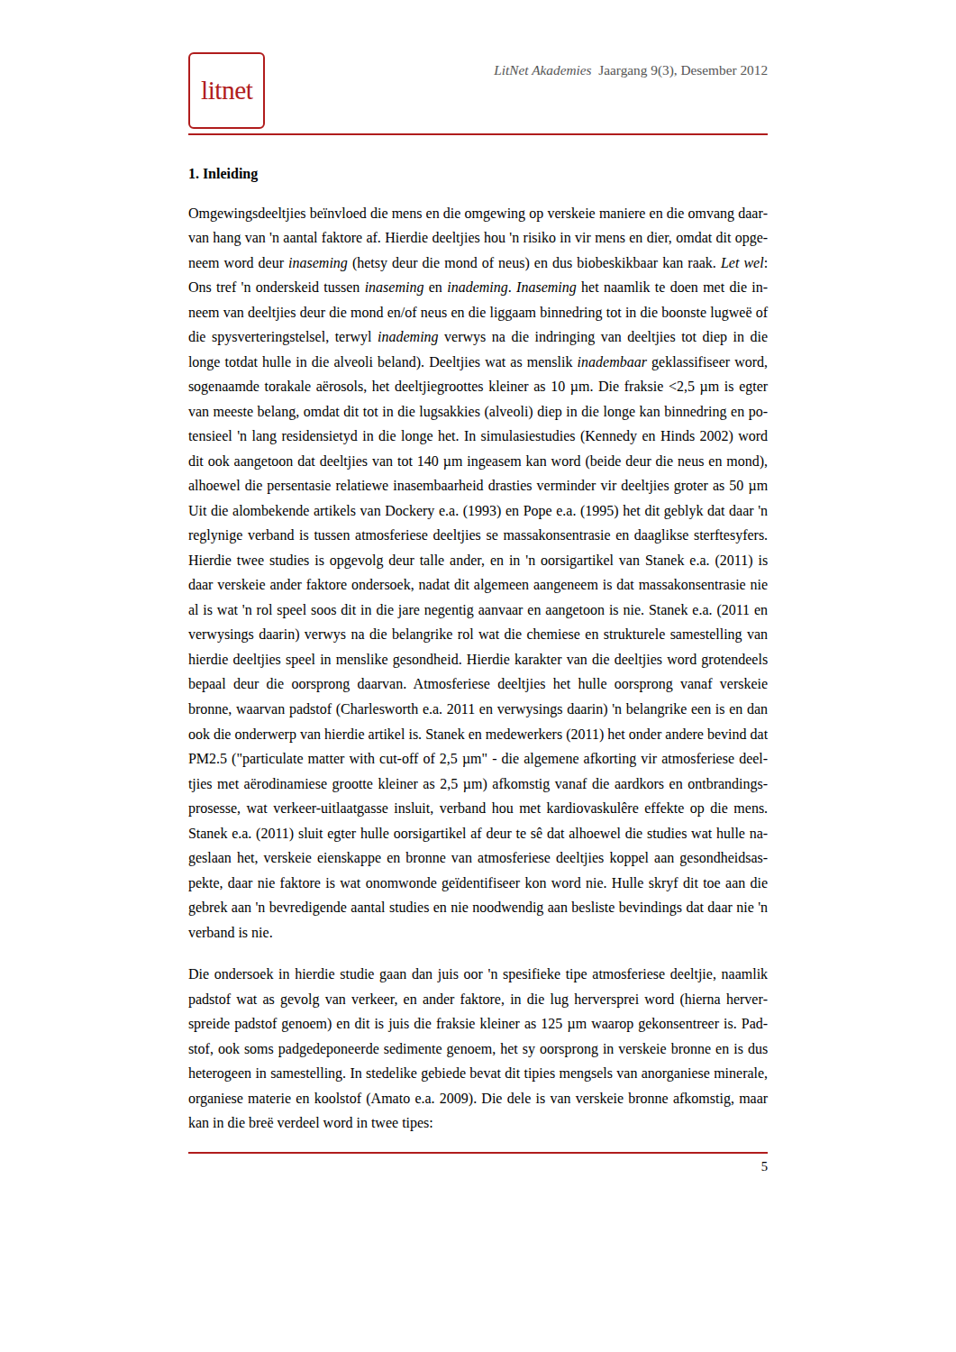litnet
LitNet Akademies Jaargang 9(3), Desember 2012
1. Inleiding
Omgewingsdeeltjies beïnvloed die mens en die omgewing op verskeie maniere en die omvang daarvan hang van 'n aantal faktore af. Hierdie deeltjies hou 'n risiko in vir mens en dier, omdat dit opgeneem word deur inaseming (hetsy deur die mond of neus) en dus biobeskikbaar kan raak. Let wel: Ons tref 'n onderskeid tussen inaseming en inademing. Inaseming het naamlik te doen met die inneem van deeltjies deur die mond en/of neus en die liggaam binnedring tot in die boonste lugweë of die spysverteringstelsel, terwyl inademing verwys na die indringing van deeltjies tot diep in die longe totdat hulle in die alveoli beland). Deeltjies wat as menslik inadembaar geklassifiseer word, sogenaamde torakale aërosols, het deeltjiegroottes kleiner as 10 µm. Die fraksie <2,5 µm is egter van meeste belang, omdat dit tot in die lugsakkies (alveoli) diep in die longe kan binnedring en potensieel 'n lang residensietyd in die longe het. In simulasiestudies (Kennedy en Hinds 2002) word dit ook aangetoon dat deeltjies van tot 140 µm ingeasem kan word (beide deur die neus en mond), alhoewel die persentasie relatiewe inasembaarheid drasties verminder vir deeltjies groter as 50 µm Uit die alombekende artikels van Dockery e.a. (1993) en Pope e.a. (1995) het dit geblyk dat daar 'n reglynige verband is tussen atmosferiese deeltjies se massakonsentrasie en daaglikse sterftesyfers. Hierdie twee studies is opgevolg deur talle ander, en in 'n oorsigartikel van Stanek e.a. (2011) is daar verskeie ander faktore ondersoek, nadat dit algemeen aangeneem is dat massakonsentrasie nie al is wat 'n rol speel soos dit in die jare negentig aanvaar en aangetoon is nie. Stanek e.a. (2011 en verwysings daarin) verwys na die belangrike rol wat die chemiese en strukturele samestelling van hierdie deeltjies speel in menslike gesondheid. Hierdie karakter van die deeltjies word grotendeels bepaal deur die oorsprong daarvan. Atmosferiese deeltjies het hulle oorsprong vanaf verskeie bronne, waarvan padstof (Charlesworth e.a. 2011 en verwysings daarin) 'n belangrike een is en dan ook die onderwerp van hierdie artikel is. Stanek en medewerkers (2011) het onder andere bevind dat PM2.5 ("particulate matter with cut-off of 2,5 µm" - die algemene afkorting vir atmosferiese deeltjies met aërodinamiese grootte kleiner as 2,5 µm) afkomstig vanaf die aardkors en ontbrandingsprosesse, wat verkeer-uitlaatgasse insluit, verband hou met kardiovaskulêre effekte op die mens. Stanek e.a. (2011) sluit egter hulle oorsigartikel af deur te sê dat alhoewel die studies wat hulle nageslaan het, verskeie eienskappe en bronne van atmosferiese deeltjies koppel aan gesondheidsaspekte, daar nie faktore is wat onomwonde geïdentifiseer kon word nie. Hulle skryf dit toe aan die gebrek aan 'n bevredigende aantal studies en nie noodwendig aan besliste bevindings dat daar nie 'n verband is nie.
Die ondersoek in hierdie studie gaan dan juis oor 'n spesifieke tipe atmosferiese deeltjie, naamlik padstof wat as gevolg van verkeer, en ander faktore, in die lug herversprei word (hierna herverspreide padstof genoem) en dit is juis die fraksie kleiner as 125 µm waarop gekonsentreer is. Padstof, ook soms padgedeponeerde sedimente genoem, het sy oorsprong in verskeie bronne en is dus heterogeen in samestelling. In stedelike gebiede bevat dit tipies mengsels van anorganiese minerale, organiese materie en koolstof (Amato e.a. 2009). Die dele is van verskeie bronne afkomstig, maar kan in die breë verdeel word in twee tipes:
5